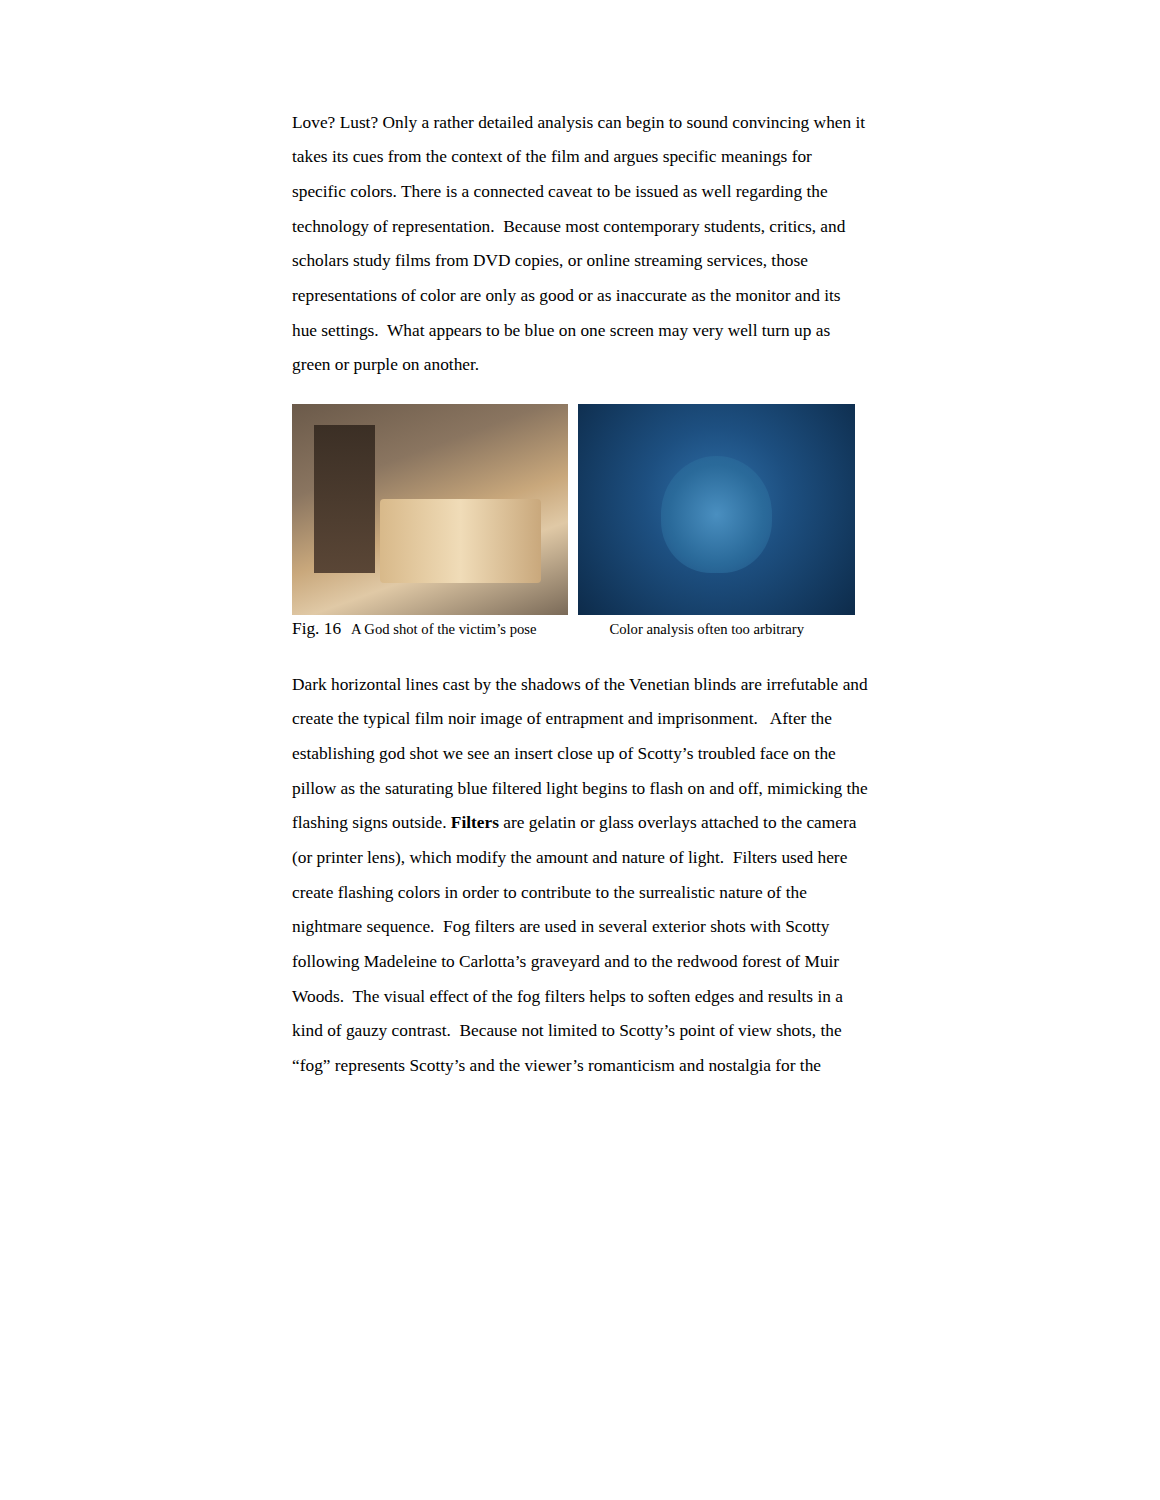Love? Lust? Only a rather detailed analysis can begin to sound convincing when it takes its cues from the context of the film and argues specific meanings for specific colors. There is a connected caveat to be issued as well regarding the technology of representation. Because most contemporary students, critics, and scholars study films from DVD copies, or online streaming services, those representations of color are only as good or as inaccurate as the monitor and its hue settings. What appears to be blue on one screen may very well turn up as green or purple on another.
Fig. 16 A God shot of the victim’s pose
Color analysis often too arbitrary
Dark horizontal lines cast by the shadows of the Venetian blinds are irrefutable and create the typical film noir image of entrapment and imprisonment. After the establishing god shot we see an insert close up of Scotty’s troubled face on the pillow as the saturating blue filtered light begins to flash on and off, mimicking the flashing signs outside. Filters are gelatin or glass overlays attached to the camera (or printer lens), which modify the amount and nature of light. Filters used here create flashing colors in order to contribute to the surrealistic nature of the nightmare sequence. Fog filters are used in several exterior shots with Scotty following Madeleine to Carlotta’s graveyard and to the redwood forest of Muir Woods. The visual effect of the fog filters helps to soften edges and results in a kind of gauzy contrast. Because not limited to Scotty’s point of view shots, the “fog” represents Scotty’s and the viewer’s romanticism and nostalgia for the